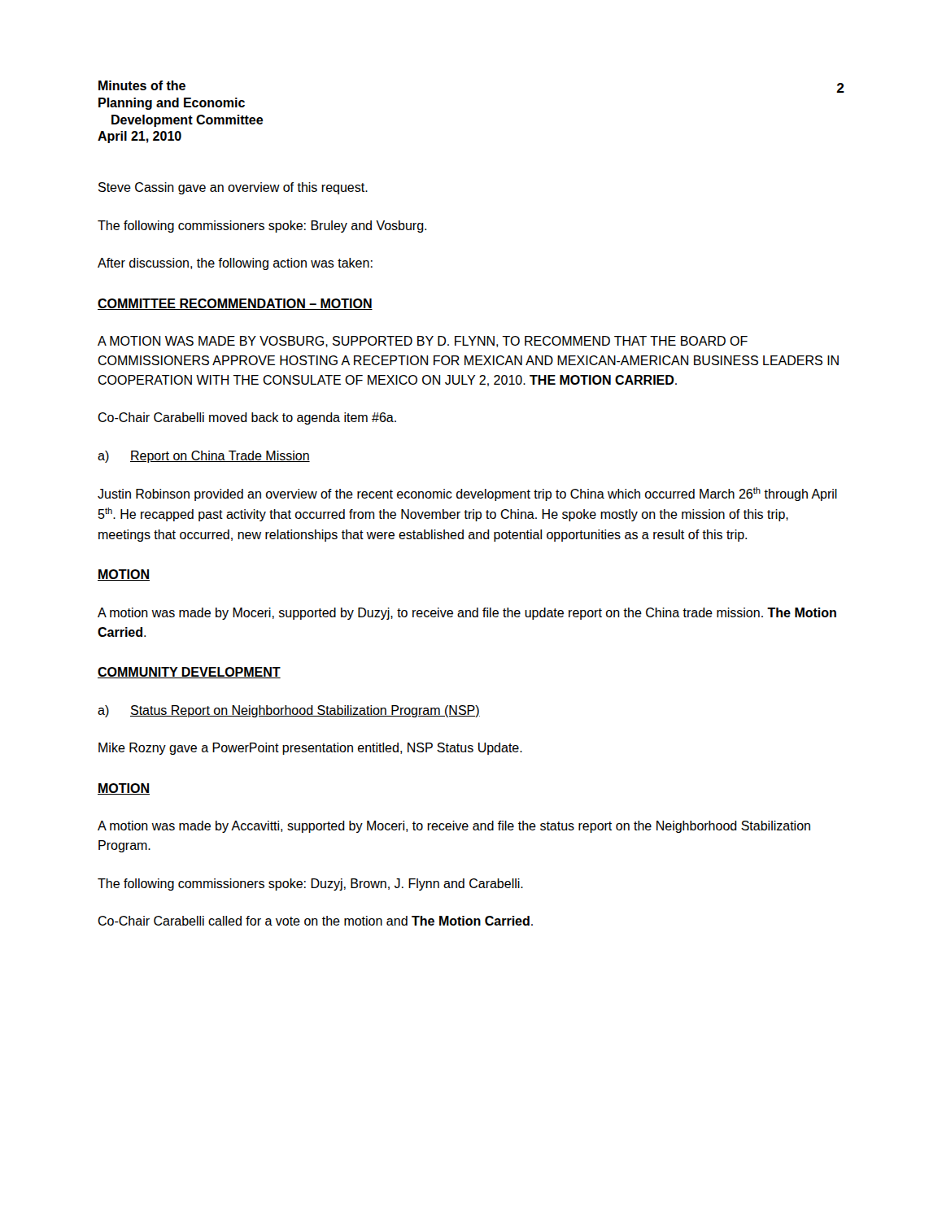Minutes of the
Planning and Economic
Development Committee
April 21, 2010
2
Steve Cassin gave an overview of this request.
The following commissioners spoke: Bruley and Vosburg.
After discussion, the following action was taken:
COMMITTEE RECOMMENDATION – MOTION
A MOTION WAS MADE BY VOSBURG, SUPPORTED BY D. FLYNN, TO RECOMMEND THAT THE BOARD OF COMMISSIONERS APPROVE HOSTING A RECEPTION FOR MEXICAN AND MEXICAN-AMERICAN BUSINESS LEADERS IN COOPERATION WITH THE CONSULATE OF MEXICO ON JULY 2, 2010. THE MOTION CARRIED.
Co-Chair Carabelli moved back to agenda item #6a.
a) Report on China Trade Mission
Justin Robinson provided an overview of the recent economic development trip to China which occurred March 26th through April 5th. He recapped past activity that occurred from the November trip to China. He spoke mostly on the mission of this trip, meetings that occurred, new relationships that were established and potential opportunities as a result of this trip.
MOTION
A motion was made by Moceri, supported by Duzyj, to receive and file the update report on the China trade mission. The Motion Carried.
COMMUNITY DEVELOPMENT
a) Status Report on Neighborhood Stabilization Program (NSP)
Mike Rozny gave a PowerPoint presentation entitled, NSP Status Update.
MOTION
A motion was made by Accavitti, supported by Moceri, to receive and file the status report on the Neighborhood Stabilization Program.
The following commissioners spoke: Duzyj, Brown, J. Flynn and Carabelli.
Co-Chair Carabelli called for a vote on the motion and The Motion Carried.